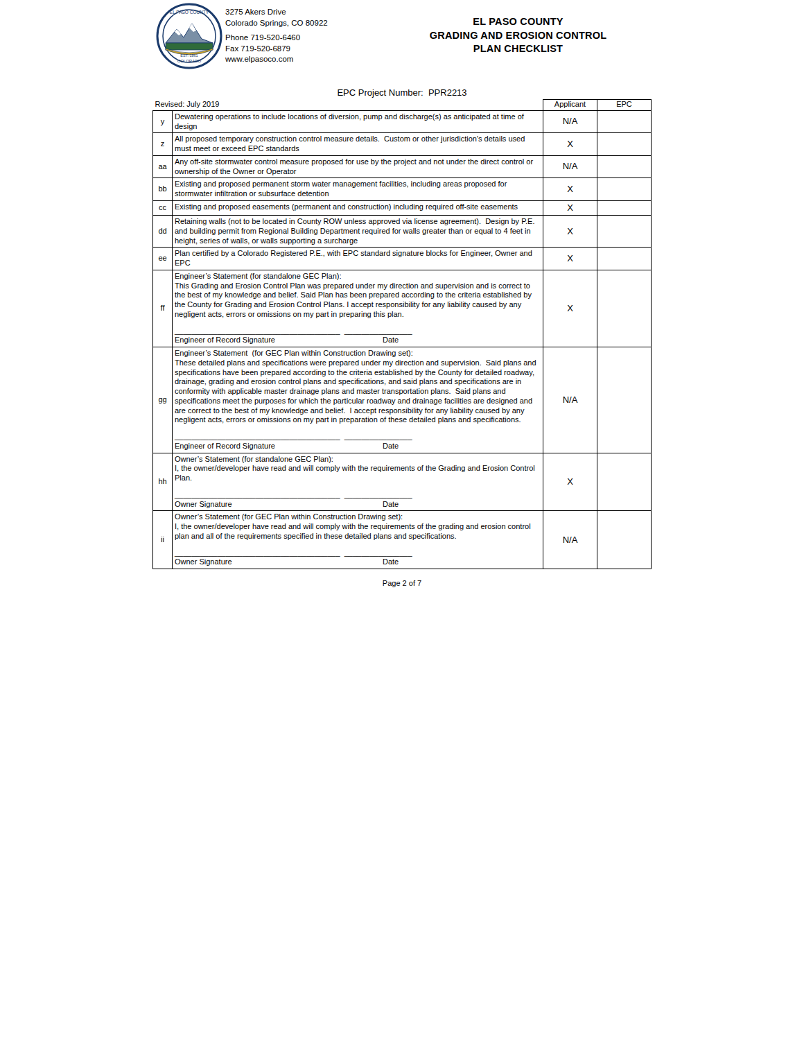EL PASO COUNTY COLORADO EST. 1861
3275 Akers Drive
Colorado Springs, CO 80922
Phone 719-520-6460
Fax 719-520-6879
www.elpasoco.com
EL PASO COUNTY
GRADING AND EROSION CONTROL
PLAN CHECKLIST
EPC Project Number: PPR2213
| Revised: July 2019 | Applicant | EPC |
| y | Dewatering operations to include locations of diversion, pump and discharge(s) as anticipated at time of design | N/A | |
| z | All proposed temporary construction control measure details. Custom or other jurisdiction's details used must meet or exceed EPC standards | X | |
| aa | Any off-site stormwater control measure proposed for use by the project and not under the direct control or ownership of the Owner or Operator | N/A | |
| bb | Existing and proposed permanent storm water management facilities, including areas proposed for stormwater infiltration or subsurface detention | X | |
| cc | Existing and proposed easements (permanent and construction) including required off-site easements | X | |
| dd | Retaining walls (not to be located in County ROW unless approved via license agreement). Design by P.E. and building permit from Regional Building Department required for walls greater than or equal to 4 feet in height, series of walls, or walls supporting a surcharge | X | |
| ee | Plan certified by a Colorado Registered P.E., with EPC standard signature blocks for Engineer, Owner and EPC | X | |
| ff | Engineer’s Statement (for standalone GEC Plan): This Grading and Erosion Control Plan was prepared under my direction and supervision and is correct to the best of my knowledge and belief. Said Plan has been prepared according to the criteria established by the County for Grading and Erosion Control Plans. I accept responsibility for any liability caused by any negligent acts, errors or omissions on my part in preparing this plan. _______________________________________ ________________ Engineer of Record Signature Date | X | |
| gg | Engineer’s Statement (for GEC Plan within Construction Drawing set): These detailed plans and specifications were prepared under my direction and supervision. Said plans and specifications have been prepared according to the criteria established by the County for detailed roadway, drainage, grading and erosion control plans and specifications, and said plans and specifications are in conformity with applicable master drainage plans and master transportation plans. Said plans and specifications meet the purposes for which the particular roadway and drainage facilities are designed and are correct to the best of my knowledge and belief. I accept responsibility for any liability caused by any negligent acts, errors or omissions on my part in preparation of these detailed plans and specifications. _______________________________________ ________________ Engineer of Record Signature Date | N/A | |
| hh | Owner’s Statement (for standalone GEC Plan): I, the owner/developer have read and will comply with the requirements of the Grading and Erosion Control Plan. _______________________________________ ________________ Owner Signature Date | X | |
| ii | Owner’s Statement (for GEC Plan within Construction Drawing set): I, the owner/developer have read and will comply with the requirements of the grading and erosion control plan and all of the requirements specified in these detailed plans and specifications. _______________________________________ ________________ Owner Signature Date | N/A | |
Page 2 of 7